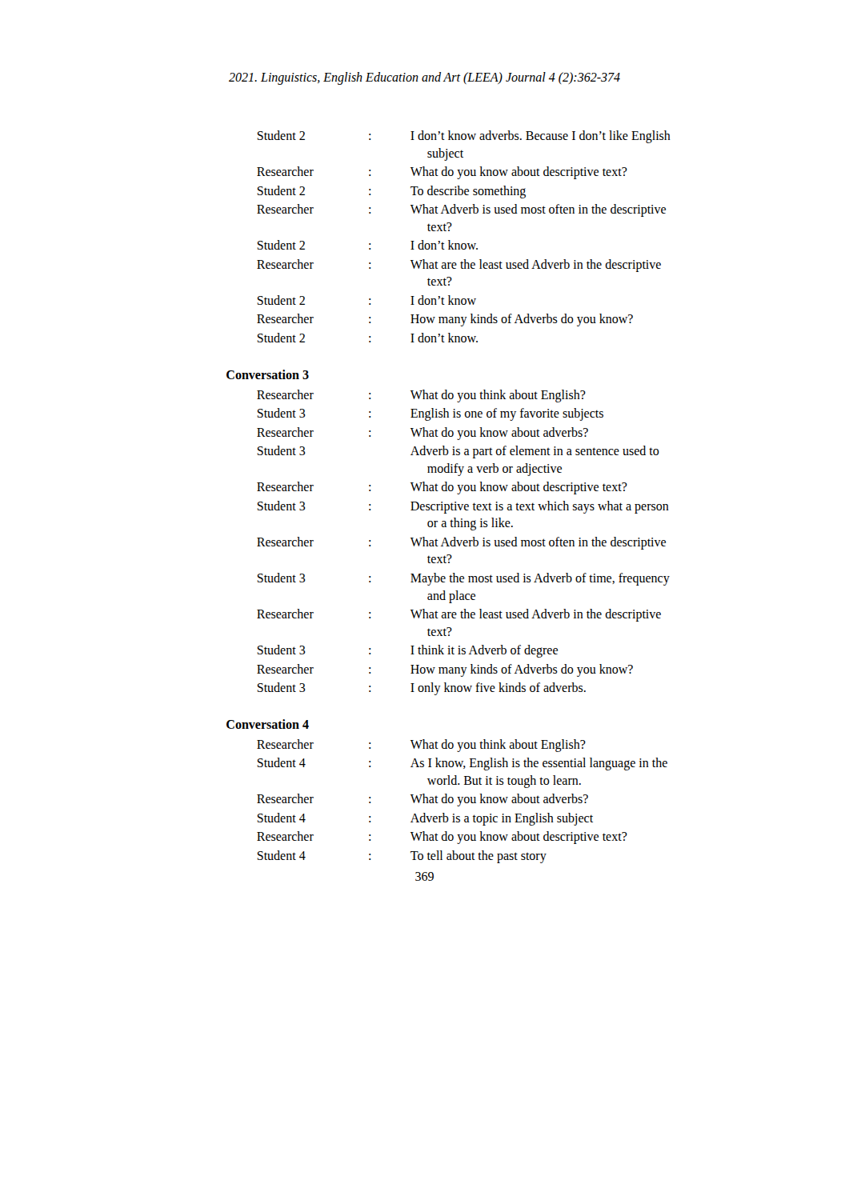2021. Linguistics, English Education and Art (LEEA) Journal 4 (2):362-374
| Student 2 | : | I don’t know adverbs. Because I don’t like English subject |
| Researcher | : | What do you know about descriptive text? |
| Student 2 | : | To describe something |
| Researcher | : | What Adverb is used most often in the descriptive text? |
| Student 2 | : | I don’t know. |
| Researcher | : | What are the least used Adverb in the descriptive text? |
| Student 2 | : | I don’t know |
| Researcher | : | How many kinds of Adverbs do you know? |
| Student 2 | : | I don’t know. |
Conversation 3
| Researcher | : | What do you think about English? |
| Student 3 | : | English is one of my favorite subjects |
| Researcher | : | What do you know about adverbs? |
| Student 3 | | Adverb is a part of element in a sentence used to modify a verb or adjective |
| Researcher | : | What do you know about descriptive text? |
| Student 3 | : | Descriptive text is a text which says what a person or a thing is like. |
| Researcher | : | What Adverb is used most often in the descriptive text? |
| Student 3 | : | Maybe the most used is Adverb of time, frequency and place |
| Researcher | : | What are the least used Adverb in the descriptive text? |
| Student 3 | : | I think it is Adverb of degree |
| Researcher | : | How many kinds of Adverbs do you know? |
| Student 3 | : | I only know five kinds of adverbs. |
Conversation 4
| Researcher | : | What do you think about English? |
| Student 4 | : | As I know, English is the essential language in the world. But it is tough to learn. |
| Researcher | : | What do you know about adverbs? |
| Student 4 | : | Adverb is a topic in English subject |
| Researcher | : | What do you know about descriptive text? |
| Student 4 | : | To tell about the past story |
369